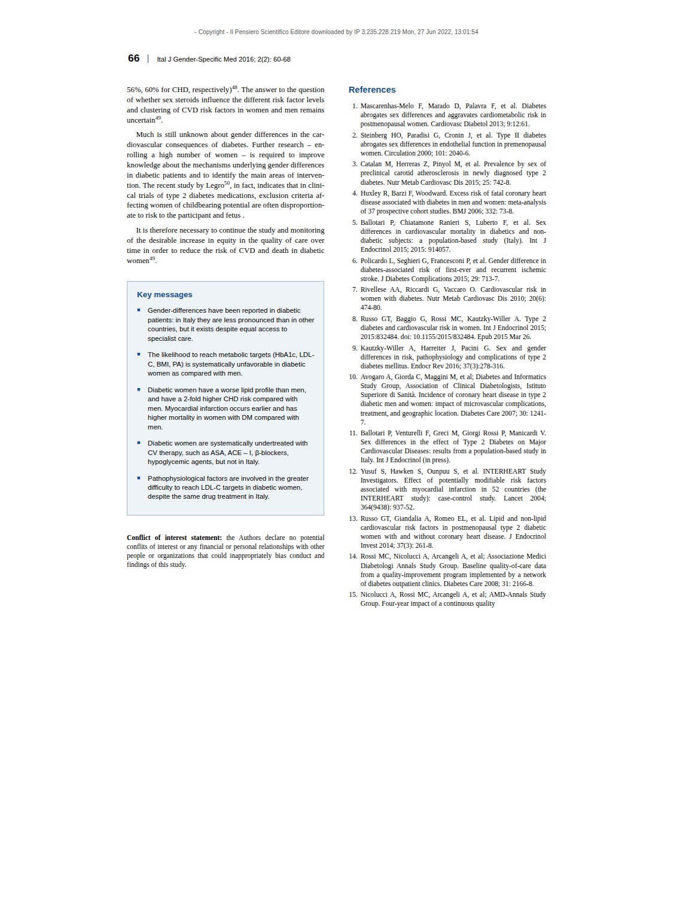- Copyright - Il Pensiero Scientifico Editore downloaded by IP 3.235.228.219 Mon, 27 Jun 2022, 13:01:54
66 Ital J Gender-Specific Med 2016; 2(2): 60-68
56%, 60% for CHD, respectively)48. The answer to the question of whether sex steroids influence the different risk factor levels and clustering of CVD risk factors in women and men remains uncertain49.
Much is still unknown about gender differences in the cardiovascular consequences of diabetes. Further research – enrolling a high number of women – is required to improve knowledge about the mechanisms underlying gender differences in diabetic patients and to identify the main areas of intervention. The recent study by Legro50, in fact, indicates that in clinical trials of type 2 diabetes medications, exclusion criteria affecting women of childbearing potential are often disproportionate to risk to the participant and fetus .
It is therefore necessary to continue the study and monitoring of the desirable increase in equity in the quality of care over time in order to reduce the risk of CVD and death in diabetic women49.
Key messages
Gender-differences have been reported in diabetic patients: in Italy they are less pronounced than in other countries, but it exists despite equal access to specialist care.
The likelihood to reach metabolic targets (HbA1c, LDL-C, BMI, PA) is systematically unfavorable in diabetic women as compared with men.
Diabetic women have a worse lipid profile than men, and have a 2-fold higher CHD risk compared with men. Myocardial infarction occurs earlier and has higher mortality in women with DM compared with men.
Diabetic women are systematically undertreated with CV therapy, such as ASA, ACE – I, β-blockers, hypoglycemic agents, but not in Italy.
Pathophysiological factors are involved in the greater difficulty to reach LDL-C targets in diabetic women, despite the same drug treatment in Italy.
Conflict of interest statement: the Authors declare no potential conflits of interest or any financial or personal relationships with other people or organizations that could inappropriately bias conduct and findings of this study.
References
Mascarenhas-Melo F, Marado D, Palavra F, et al. Diabetes abrogates sex differences and aggravates cardiometabolic risk in postmenopausal women. Cardiovasc Diabetol 2013; 9:12:61.
Steinberg HO, Paradisi G, Cronin J, et al. Type II diabetes abrogates sex differences in endothelial function in premenopausal women. Circulation 2000; 101: 2040-6.
Catalan M, Herreras Z, Pinyol M, et al. Prevalence by sex of preclinical carotid atherosclerosis in newly diagnosed type 2 diabetes. Nutr Metab Cardiovasc Dis 2015; 25: 742-8.
Huxley R, Barzi F, Woodward. Excess risk of fatal coronary heart disease associated with diabetes in men and women: meta-analysis of 37 prospective cohort studies. BMJ 2006; 332: 73-8.
Ballotari P, Chiatamone Ranieri S, Luberto F, et al. Sex differences in cardiovascular mortality in diabetics and non-diabetic subjects: a population-based study (Italy). Int J Endocrinol 2015; 2015: 914057.
Policardo L, Seghieri G, Francesconi P, et al. Gender difference in diabetes-associated risk of first-ever and recurrent ischemic stroke. J Diabetes Complications 2015; 29: 713-7.
Rivellese AA, Riccardi G, Vaccaro O. Cardiovascular risk in women with diabetes. Nutr Metab Cardiovasc Dis 2010; 20(6): 474-80.
Russo GT, Baggio G, Rossi MC, Kautzky-Willer A. Type 2 diabetes and cardiovascular risk in women. Int J Endocrinol 2015; 2015:832484. doi: 10.1155/2015/832484. Epub 2015 Mar 26.
Kautzky-Willer A, Harreiter J, Pacini G. Sex and gender differences in risk, pathophysiology and complications of type 2 diabetes mellitus. Endocr Rev 2016; 37(3):278-316.
Avogaro A, Giorda C, Maggini M, et al; Diabetes and Informatics Study Group, Association of Clinical Diabetologists, Istituto Superiore di Sanità. Incidence of coronary heart disease in type 2 diabetic men and women: impact of microvascular complications, treatment, and geographic location. Diabetes Care 2007; 30: 1241-7.
Ballotari P, Venturelli F, Greci M, Giorgi Rossi P, Manicardi V. Sex differences in the effect of Type 2 Diabetes on Major Cardiovascular Diseases: results from a population-based study in Italy. Int J Endocrinol (in press).
Yusuf S, Hawken S, Ounpuu S, et al. INTERHEART Study Investigators. Effect of potentially modifiable risk factors associated with myocardial infarction in 52 countries (the INTERHEART study): case-control study. Lancet 2004; 364(9438): 937-52.
Russo GT, Giandalia A, Romeo EL, et al. Lipid and non-lipid cardiovascular risk factors in postmenopausal type 2 diabetic women with and without coronary heart disease. J Endocrinol Invest 2014; 37(3): 261-8.
Rossi MC, Nicolucci A, Arcangeli A, et al; Associazione Medici Diabetologi Annals Study Group. Baseline quality-of-care data from a quality-improvement program implemented by a network of diabetes outpatient clinics. Diabetes Care 2008; 31: 2166-8.
Nicolucci A, Rossi MC, Arcangeli A, et al; AMD-Annals Study Group. Four-year impact of a continuous quality